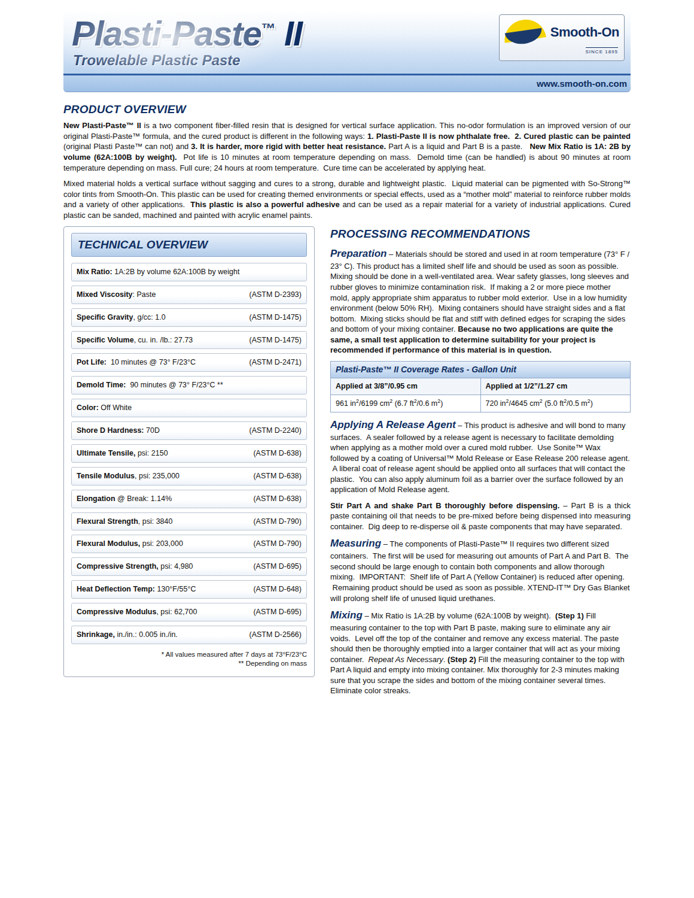Plasti-Paste™ II
Trowelable Plastic Paste
Smooth-On
SINCE 1895
www.smooth-on.com
PRODUCT OVERVIEW
New Plasti-Paste™ II is a two component fiber-filled resin that is designed for vertical surface application. This no-odor formulation is an improved version of our original Plasti-Paste™ formula, and the cured product is different in the following ways: 1. Plasti-Paste II is now phthalate free. 2. Cured plastic can be painted (original Plasti Paste™ can not) and 3. It is harder, more rigid with better heat resistance. Part A is a liquid and Part B is a paste. New Mix Ratio is 1A: 2B by volume (62A:100B by weight). Pot life is 10 minutes at room temperature depending on mass. Demold time (can be handled) is about 90 minutes at room temperature depending on mass. Full cure; 24 hours at room temperature. Cure time can be accelerated by applying heat.
Mixed material holds a vertical surface without sagging and cures to a strong, durable and lightweight plastic. Liquid material can be pigmented with So-Strong™ color tints from Smooth-On. This plastic can be used for creating themed environments or special effects, used as a “mother mold” material to reinforce rubber molds and a variety of other applications. This plastic is also a powerful adhesive and can be used as a repair material for a variety of industrial applications. Cured plastic can be sanded, machined and painted with acrylic enamel paints.
TECHNICAL OVERVIEW
Mix Ratio: 1A:2B by volume 62A:100B by weight
Mixed Viscosity: Paste(ASTM D-2393)
Specific Gravity, g/cc: 1.0(ASTM D-1475)
Specific Volume, cu. in. /lb.: 27.73(ASTM D-1475)
Pot Life: 10 minutes @ 73° F/23°C(ASTM D-2471)
Demold Time: 90 minutes @ 73° F/23°C **
Color: Off White
Shore D Hardness: 70D(ASTM D-2240)
Ultimate Tensile, psi: 2150(ASTM D-638)
Tensile Modulus, psi: 235,000(ASTM D-638)
Elongation @ Break: 1.14%(ASTM D-638)
Flexural Strength, psi: 3840(ASTM D-790)
Flexural Modulus, psi: 203,000(ASTM D-790)
Compressive Strength, psi: 4,980(ASTM D-695)
Heat Deflection Temp: 130°F/55°C(ASTM D-648)
Compressive Modulus, psi: 62,700(ASTM D-695)
Shrinkage, in./in.: 0.005 in./in.(ASTM D-2566)
* All values measured after 7 days at 73°F/23°C
** Depending on mass
PROCESSING RECOMMENDATIONS
Preparation
– Materials should be stored and used in at room temperature (73° F / 23° C). This product has a limited shelf life and should be used as soon as possible. Mixing should be done in a well-ventilated area. Wear safety glasses, long sleeves and rubber gloves to minimize contamination risk. If making a 2 or more piece mother mold, apply appropriate shim apparatus to rubber mold exterior. Use in a low humidity environment (below 50% RH). Mixing containers should have straight sides and a flat bottom. Mixing sticks should be flat and stiff with defined edges for scraping the sides and bottom of your mixing container. Because no two applications are quite the same, a small test application to determine suitability for your project is recommended if performance of this material is in question.
Plasti-Paste™ II Coverage Rates - Gallon Unit
| Applied at 3/8”/0.95 cm | Applied at 1/2”/1.27 cm |
| --- | --- |
| 961 in 2 /6199 cm 2 (6.7 ft 2 /0.6 m 2 ) | 720 in 2 /4645 cm 2 (5.0 ft 2 /0.5 m 2 ) |
Applying A Release Agent
– This product is adhesive and will bond to many surfaces. A sealer followed by a release agent is necessary to facilitate demolding when applying as a mother mold over a cured mold rubber. Use Sonite™ Wax followed by a coating of Universal™ Mold Release or Ease Release 200 release agent. A liberal coat of release agent should be applied onto all surfaces that will contact the plastic. You can also apply aluminum foil as a barrier over the surface followed by an application of Mold Release agent.
Stir Part A and shake Part B thoroughly before dispensing. – Part B is a thick paste containing oil that needs to be pre-mixed before being dispensed into measuring container. Dig deep to re-disperse oil & paste components that may have separated.
Measuring
– The components of Plasti-Paste™ II requires two different sized containers. The first will be used for measuring out amounts of Part A and Part B. The second should be large enough to contain both components and allow thorough mixing. IMPORTANT: Shelf life of Part A (Yellow Container) is reduced after opening. Remaining product should be used as soon as possible. XTEND-IT™ Dry Gas Blanket will prolong shelf life of unused liquid urethanes.
Mixing
– Mix Ratio is 1A:2B by volume (62A:100B by weight). (Step 1) Fill measuring container to the top with Part B paste, making sure to eliminate any air voids. Level off the top of the container and remove any excess material. The paste should then be thoroughly emptied into a larger container that will act as your mixing container. Repeat As Necessary. (Step 2) Fill the measuring container to the top with Part A liquid and empty into mixing container. Mix thoroughly for 2-3 minutes making sure that you scrape the sides and bottom of the mixing container several times. Eliminate color streaks.